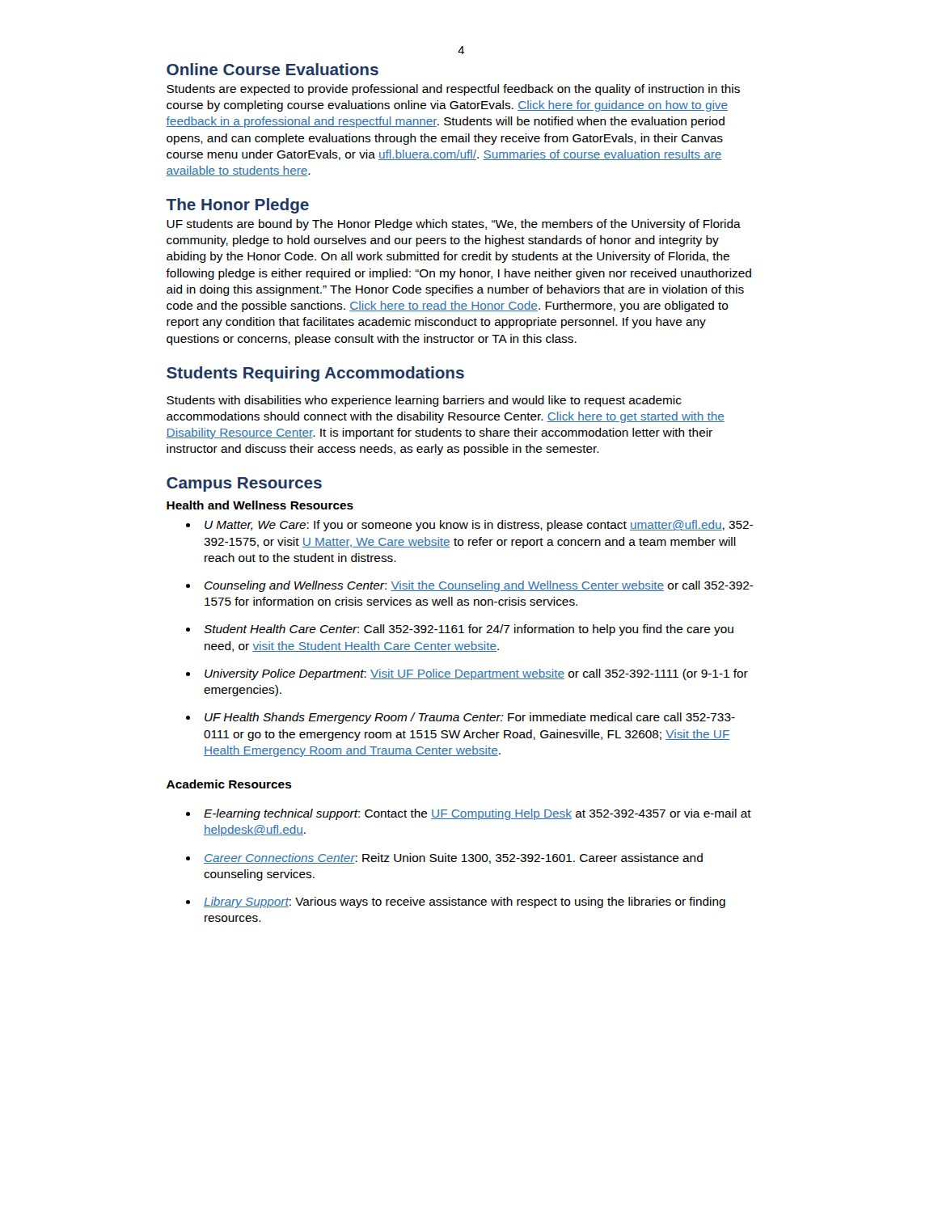4
Online Course Evaluations
Students are expected to provide professional and respectful feedback on the quality of instruction in this course by completing course evaluations online via GatorEvals. Click here for guidance on how to give feedback in a professional and respectful manner. Students will be notified when the evaluation period opens, and can complete evaluations through the email they receive from GatorEvals, in their Canvas course menu under GatorEvals, or via ufl.bluera.com/ufl/. Summaries of course evaluation results are available to students here.
The Honor Pledge
UF students are bound by The Honor Pledge which states, “We, the members of the University of Florida community, pledge to hold ourselves and our peers to the highest standards of honor and integrity by abiding by the Honor Code. On all work submitted for credit by students at the University of Florida, the following pledge is either required or implied: “On my honor, I have neither given nor received unauthorized aid in doing this assignment.” The Honor Code specifies a number of behaviors that are in violation of this code and the possible sanctions. Click here to read the Honor Code. Furthermore, you are obligated to report any condition that facilitates academic misconduct to appropriate personnel. If you have any questions or concerns, please consult with the instructor or TA in this class.
Students Requiring Accommodations
Students with disabilities who experience learning barriers and would like to request academic accommodations should connect with the disability Resource Center. Click here to get started with the Disability Resource Center. It is important for students to share their accommodation letter with their instructor and discuss their access needs, as early as possible in the semester.
Campus Resources
Health and Wellness Resources
U Matter, We Care: If you or someone you know is in distress, please contact umatter@ufl.edu, 352-392-1575, or visit U Matter, We Care website to refer or report a concern and a team member will reach out to the student in distress.
Counseling and Wellness Center: Visit the Counseling and Wellness Center website or call 352-392-1575 for information on crisis services as well as non-crisis services.
Student Health Care Center: Call 352-392-1161 for 24/7 information to help you find the care you need, or visit the Student Health Care Center website.
University Police Department: Visit UF Police Department website or call 352-392-1111 (or 9-1-1 for emergencies).
UF Health Shands Emergency Room / Trauma Center: For immediate medical care call 352-733-0111 or go to the emergency room at 1515 SW Archer Road, Gainesville, FL 32608; Visit the UF Health Emergency Room and Trauma Center website.
Academic Resources
E-learning technical support: Contact the UF Computing Help Desk at 352-392-4357 or via e-mail at helpdesk@ufl.edu.
Career Connections Center: Reitz Union Suite 1300, 352-392-1601. Career assistance and counseling services.
Library Support: Various ways to receive assistance with respect to using the libraries or finding resources.